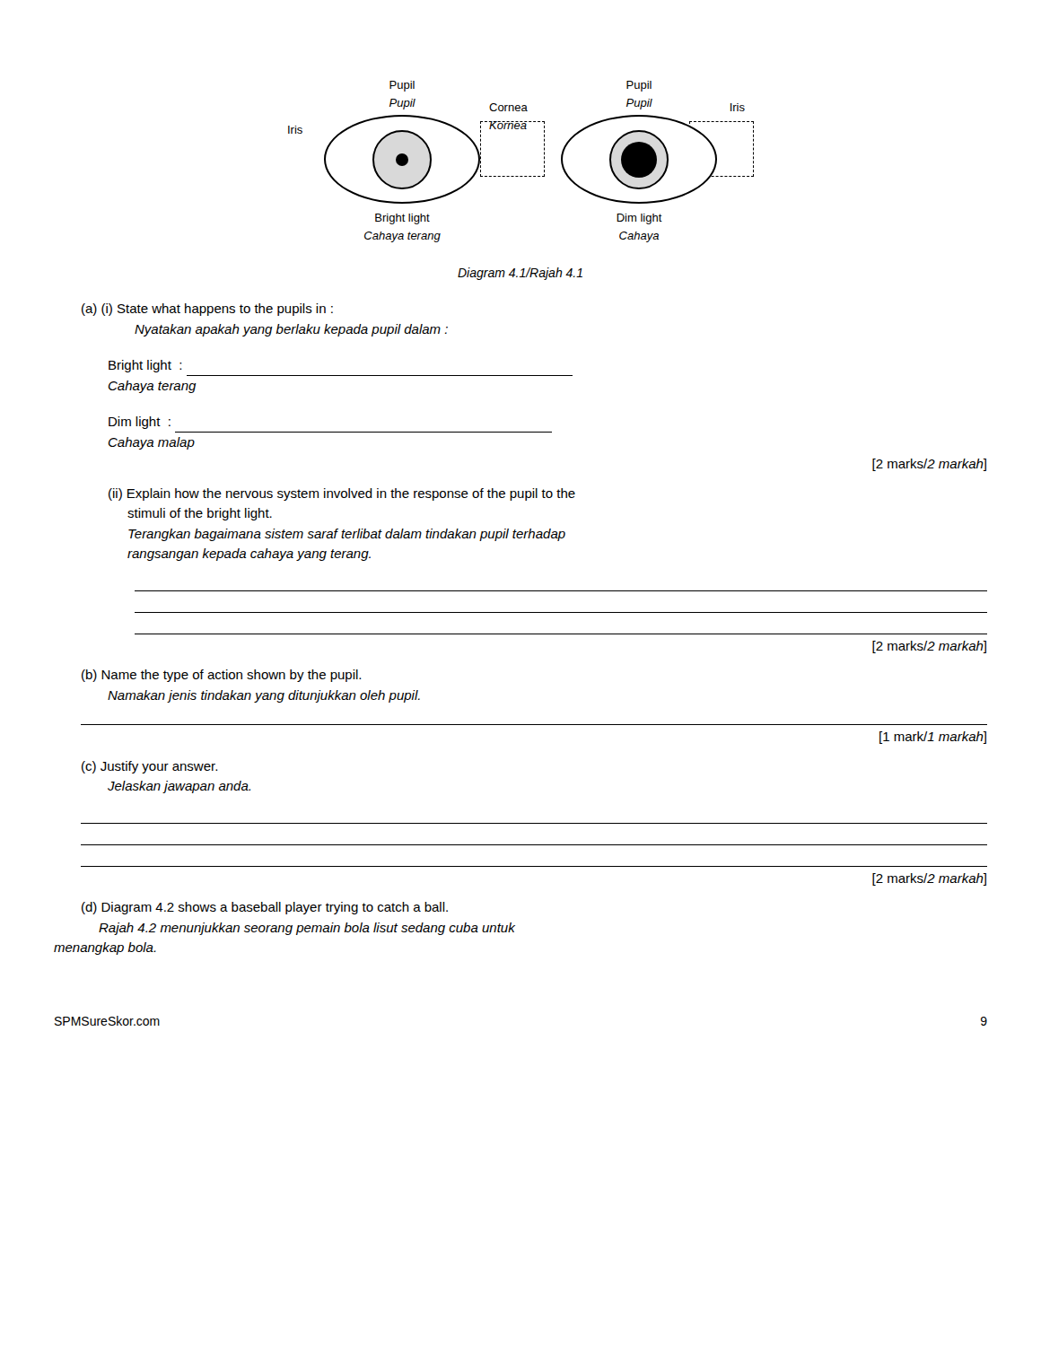Iris
CorneaKornea
Iris
PupilPupil
Bright lightCahaya terang
PupilPupil
Dim lightCahaya
Diagram 4.1/Rajah 4.1
(a) (i) State what happens to the pupils in :
Nyatakan apakah yang berlaku kepada pupil dalam :
Bright light :
Cahaya terang
Dim light :
Cahaya malap
[2 marks/2 markah]
(ii) Explain how the nervous system involved in the response of the pupil to the
stimuli of the bright light.
Terangkan bagaimana sistem saraf terlibat dalam tindakan pupil terhadap
rangsangan kepada cahaya yang terang.
[2 marks/2 markah]
(b) Name the type of action shown by the pupil.
Namakan jenis tindakan yang ditunjukkan oleh pupil.
[1 mark/1 markah]
(c) Justify your answer.
Jelaskan jawapan anda.
[2 marks/2 markah]
(d) Diagram 4.2 shows a baseball player trying to catch a ball.
Rajah 4.2 menunjukkan seorang pemain bola lisut sedang cuba untuk
menangkap bola.
SPMSureSkor.com 9